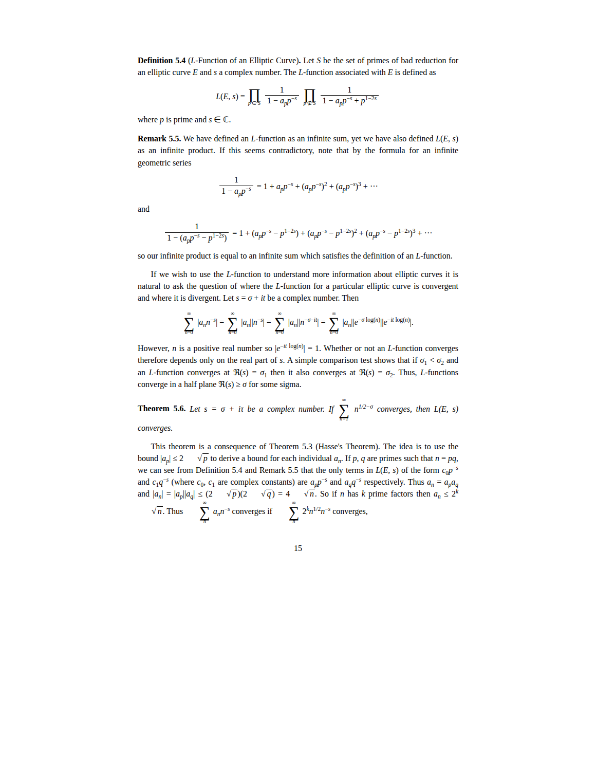Definition 5.4 (L-Function of an Elliptic Curve). Let S be the set of primes of bad reduction for an elliptic curve E and s a complex number. The L-function associated with E is defined as
L(E, s) = ∏p ∈ S 11 − app−s ∏p ∉ S 11 − app−s + p1−2s
where p is prime and s ∈ ℂ.
Remark 5.5. We have defined an L-function as an infinite sum, yet we have also defined L(E, s) as an infinite product. If this seems contradictory, note that by the formula for an infinite geometric series
11 − app−s = 1 + app−s + (app−s)2 + (app−s)3 + ···
and
11 − (app−s − p1−2s) = 1 + (app−s − p1−2s) + (app−s − p1−2s)2 + (app−s − p1−2s)3 + ···
so our infinite product is equal to an infinite sum which satisfies the definition of an L-function.
If we wish to use the L-function to understand more information about elliptic curves it is natural to ask the question of where the L-function for a particular elliptic curve is convergent and where it is divergent. Let s = σ + it be a complex number. Then
∞∑n=0 |ann−s| = ∞∑n=0 |an||n−s| = ∞∑n=0 |an||n−σ−it| = ∞∑n=0 |an||e−σ log(n)||e−it log(n)|.
However, n is a positive real number so |e−it log(n)| = 1. Whether or not an L-function converges therefore depends only on the real part of s. A simple comparison test shows that if σ1 < σ2 and an L-function converges at ℜ(s) = σ1 then it also converges at ℜ(s) = σ2. Thus, L-functions converge in a half plane ℜ(s) ≥ σ for some sigma.
Theorem 5.6. Let s = σ + iτ be a complex number. If ∞∑n=1 n1/2−σ converges, then L(E, s) converges.
This theorem is a consequence of Theorem 5.3 (Hasse's Theorem). The idea is to use the bound |ap| ≤ 2√p to derive a bound for each individual an. If p, q are primes such that n = pq, we can see from Definition 5.4 and Remark 5.5 that the only terms in L(E, s) of the form c0p−s and c1q−s (where c0, c1 are complex constants) are app−s and aqq−s respectively. Thus an = apaq and |an| = |ap||aq| ≤ (2√p)(2√q) = 4√n. So if n has k prime factors then an ≤ 2k√n. Thus ∞∑n ann−s converges if ∞∑n 2kn1/2n−s converges,
15